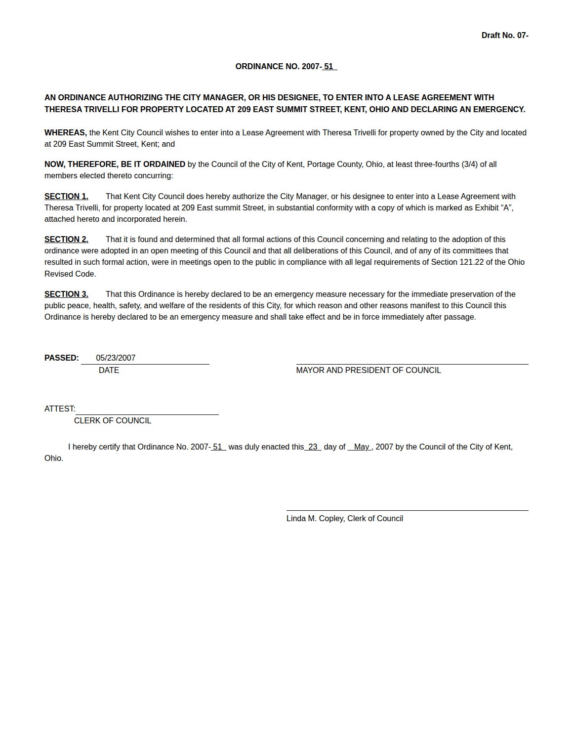Draft No. 07-
ORDINANCE NO. 2007- 51
AN ORDINANCE AUTHORIZING THE CITY MANAGER, OR HIS DESIGNEE, TO ENTER INTO A LEASE AGREEMENT WITH THERESA TRIVELLI FOR PROPERTY LOCATED AT 209 EAST SUMMIT STREET, KENT, OHIO AND DECLARING AN EMERGENCY.
WHEREAS, the Kent City Council wishes to enter into a Lease Agreement with Theresa Trivelli for property owned by the City and located at 209 East Summit Street, Kent; and
NOW, THEREFORE, BE IT ORDAINED by the Council of the City of Kent, Portage County, Ohio, at least three-fourths (3/4) of all members elected thereto concurring:
SECTION 1. That Kent City Council does hereby authorize the City Manager, or his designee to enter into a Lease Agreement with Theresa Trivelli, for property located at 209 East summit Street, in substantial conformity with a copy of which is marked as Exhibit “A”, attached hereto and incorporated herein.
SECTION 2. That it is found and determined that all formal actions of this Council concerning and relating to the adoption of this ordinance were adopted in an open meeting of this Council and that all deliberations of this Council, and of any of its committees that resulted in such formal action, were in meetings open to the public in compliance with all legal requirements of Section 121.22 of the Ohio Revised Code.
SECTION 3. That this Ordinance is hereby declared to be an emergency measure necessary for the immediate preservation of the public peace, health, safety, and welfare of the residents of this City, for which reason and other reasons manifest to this Council this Ordinance is hereby declared to be an emergency measure and shall take effect and be in force immediately after passage.
| PASSED: 05/23/2007 | | |
| DATE | | MAYOR AND PRESIDENT OF COUNCIL |
ATTEST:
CLERK OF COUNCIL
I hereby certify that Ordinance No. 2007- 51 was duly enacted this 23 day of May , 2007 by the Council of the City of Kent, Ohio.
Linda M. Copley, Clerk of Council